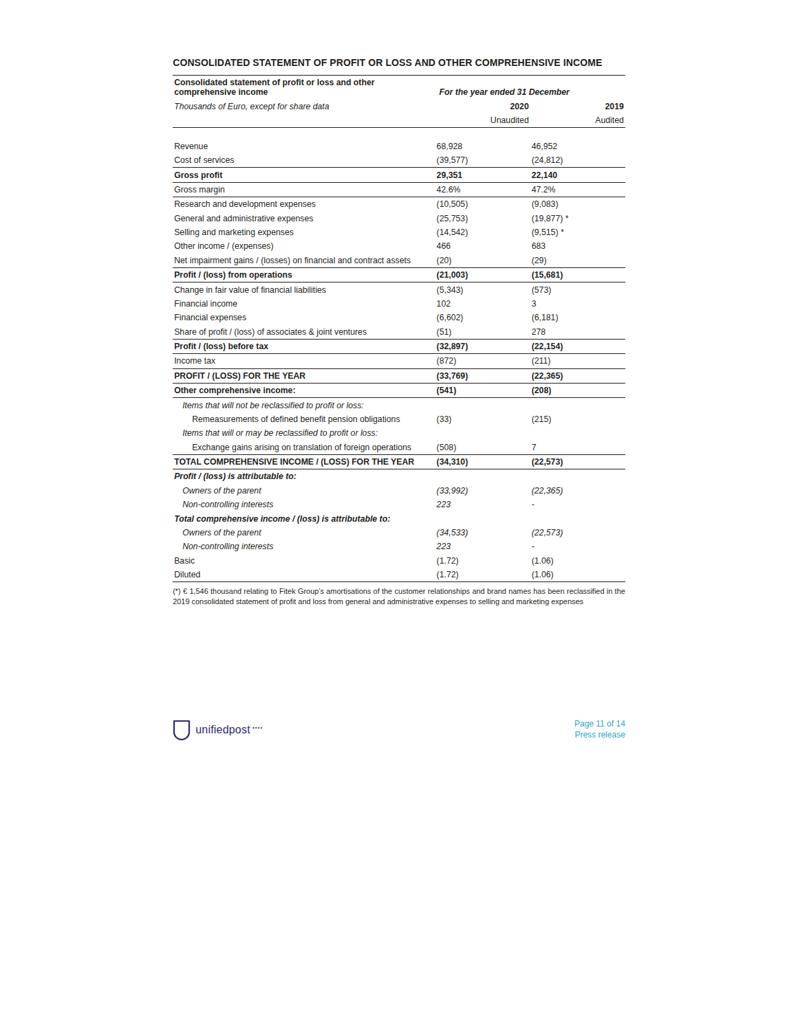CONSOLIDATED STATEMENT OF PROFIT OR LOSS AND OTHER COMPREHENSIVE INCOME
| Consolidated statement of profit or loss and other comprehensive income | For the year ended 31 December |
| Thousands of Euro, except for share data | 2020 | 2019 |
| | Unaudited | Audited |
| Revenue | 68,928 | 46,952 |
| Cost of services | (39,577) | (24,812) |
| Gross profit | 29,351 | 22,140 |
| Gross margin | 42.6% | 47.2% |
| Research and development expenses | (10,505) | (9,083) |
| General and administrative expenses | (25,753) | (19,877) * |
| Selling and marketing expenses | (14,542) | (9,515) * |
| Other income / (expenses) | 466 | 683 |
| Net impairment gains / (losses) on financial and contract assets | (20) | (29) |
| Profit / (loss) from operations | (21,003) | (15,681) |
| Change in fair value of financial liabilities | (5,343) | (573) |
| Financial income | 102 | 3 |
| Financial expenses | (6,602) | (6,181) |
| Share of profit / (loss) of associates & joint ventures | (51) | 278 |
| Profit / (loss) before tax | (32,897) | (22,154) |
| Income tax | (872) | (211) |
| PROFIT / (LOSS) FOR THE YEAR | (33,769) | (22,365) |
| Other comprehensive income: | (541) | (208) |
| Items that will not be reclassified to profit or loss: | | |
| Remeasurements of defined benefit pension obligations | (33) | (215) |
| Items that will or may be reclassified to profit or loss: | | |
| Exchange gains arising on translation of foreign operations | (508) | 7 |
| TOTAL COMPREHENSIVE INCOME / (LOSS) FOR THE YEAR | (34,310) | (22,573) |
| Profit / (loss) is attributable to: | | |
| Owners of the parent | (33,992) | (22,365) |
| Non-controlling interests | 223 | - |
| Total comprehensive income / (loss) is attributable to: | | |
| Owners of the parent | (34,533) | (22,573) |
| Non-controlling interests | 223 | - |
| Basic | (1.72) | (1.06) |
| Diluted | (1.72) | (1.06) |
(*) € 1,546 thousand relating to Fitek Group’s amortisations of the customer relationships and brand names has been reclassified in the 2019 consolidated statement of profit and loss from general and administrative expenses to selling and marketing expenses
unifiedpost ••••
Page 11 of 14
Press release